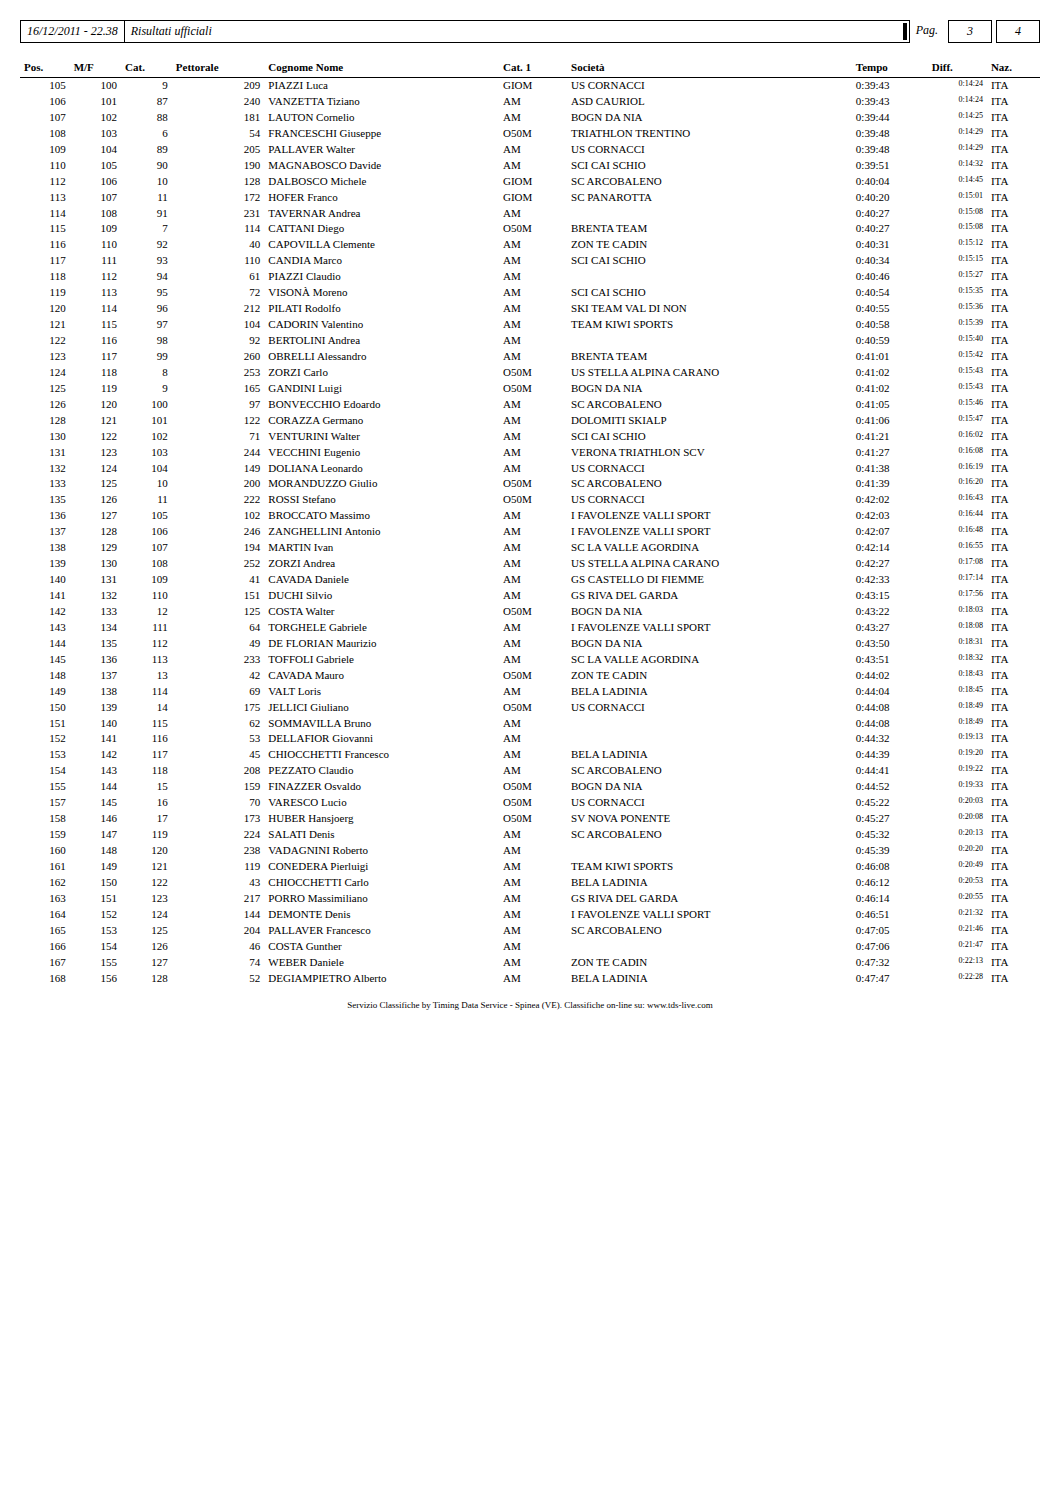16/12/2011 - 22.38
Risultati ufficiali
Pag.
3
4
| Pos. | M/F | Cat. | Pettorale | Cognome Nome | Cat. 1 | Società | Tempo | Diff. | Naz. |
| --- | --- | --- | --- | --- | --- | --- | --- | --- | --- |
| 105 | 100 | 9 | 209 | PIAZZI Luca | GIOM | US CORNACCI | 0:39:43 | 0:14:24 | ITA |
| 106 | 101 | 87 | 240 | VANZETTA Tiziano | AM | ASD CAURIOL | 0:39:43 | 0:14:24 | ITA |
| 107 | 102 | 88 | 181 | LAUTON Cornelio | AM | BOGN DA NIA | 0:39:44 | 0:14:25 | ITA |
| 108 | 103 | 6 | 54 | FRANCESCHI Giuseppe | O50M | TRIATHLON TRENTINO | 0:39:48 | 0:14:29 | ITA |
| 109 | 104 | 89 | 205 | PALLAVER Walter | AM | US CORNACCI | 0:39:48 | 0:14:29 | ITA |
| 110 | 105 | 90 | 190 | MAGNABOSCO Davide | AM | SCI CAI SCHIO | 0:39:51 | 0:14:32 | ITA |
| 112 | 106 | 10 | 128 | DALBOSCO Michele | GIOM | SC ARCOBALENO | 0:40:04 | 0:14:45 | ITA |
| 113 | 107 | 11 | 172 | HOFER Franco | GIOM | SC PANAROTTA | 0:40:20 | 0:15:01 | ITA |
| 114 | 108 | 91 | 231 | TAVERNAR Andrea | AM | | 0:40:27 | 0:15:08 | ITA |
| 115 | 109 | 7 | 114 | CATTANI Diego | O50M | BRENTA TEAM | 0:40:27 | 0:15:08 | ITA |
| 116 | 110 | 92 | 40 | CAPOVILLA Clemente | AM | ZON TE CADIN | 0:40:31 | 0:15:12 | ITA |
| 117 | 111 | 93 | 110 | CANDIA Marco | AM | SCI CAI SCHIO | 0:40:34 | 0:15:15 | ITA |
| 118 | 112 | 94 | 61 | PIAZZI Claudio | AM | | 0:40:46 | 0:15:27 | ITA |
| 119 | 113 | 95 | 72 | VISONÀ Moreno | AM | SCI CAI SCHIO | 0:40:54 | 0:15:35 | ITA |
| 120 | 114 | 96 | 212 | PILATI Rodolfo | AM | SKI TEAM VAL DI NON | 0:40:55 | 0:15:36 | ITA |
| 121 | 115 | 97 | 104 | CADORIN Valentino | AM | TEAM KIWI SPORTS | 0:40:58 | 0:15:39 | ITA |
| 122 | 116 | 98 | 92 | BERTOLINI Andrea | AM | | 0:40:59 | 0:15:40 | ITA |
| 123 | 117 | 99 | 260 | OBRELLI Alessandro | AM | BRENTA TEAM | 0:41:01 | 0:15:42 | ITA |
| 124 | 118 | 8 | 253 | ZORZI Carlo | O50M | US STELLA ALPINA CARANO | 0:41:02 | 0:15:43 | ITA |
| 125 | 119 | 9 | 165 | GANDINI Luigi | O50M | BOGN DA NIA | 0:41:02 | 0:15:43 | ITA |
| 126 | 120 | 100 | 97 | BONVECCHIO Edoardo | AM | SC ARCOBALENO | 0:41:05 | 0:15:46 | ITA |
| 128 | 121 | 101 | 122 | CORAZZA Germano | AM | DOLOMITI SKIALP | 0:41:06 | 0:15:47 | ITA |
| 130 | 122 | 102 | 71 | VENTURINI Walter | AM | SCI CAI SCHIO | 0:41:21 | 0:16:02 | ITA |
| 131 | 123 | 103 | 244 | VECCHINI Eugenio | AM | VERONA TRIATHLON SCV | 0:41:27 | 0:16:08 | ITA |
| 132 | 124 | 104 | 149 | DOLIANA Leonardo | AM | US CORNACCI | 0:41:38 | 0:16:19 | ITA |
| 133 | 125 | 10 | 200 | MORANDUZZO Giulio | O50M | SC ARCOBALENO | 0:41:39 | 0:16:20 | ITA |
| 135 | 126 | 11 | 222 | ROSSI Stefano | O50M | US CORNACCI | 0:42:02 | 0:16:43 | ITA |
| 136 | 127 | 105 | 102 | BROCCATO Massimo | AM | I FAVOLENZE VALLI SPORT | 0:42:03 | 0:16:44 | ITA |
| 137 | 128 | 106 | 246 | ZANGHELLINI Antonio | AM | I FAVOLENZE VALLI SPORT | 0:42:07 | 0:16:48 | ITA |
| 138 | 129 | 107 | 194 | MARTIN Ivan | AM | SC LA VALLE AGORDINA | 0:42:14 | 0:16:55 | ITA |
| 139 | 130 | 108 | 252 | ZORZI Andrea | AM | US STELLA ALPINA CARANO | 0:42:27 | 0:17:08 | ITA |
| 140 | 131 | 109 | 41 | CAVADA Daniele | AM | GS CASTELLO DI FIEMME | 0:42:33 | 0:17:14 | ITA |
| 141 | 132 | 110 | 151 | DUCHI Silvio | AM | GS RIVA DEL GARDA | 0:43:15 | 0:17:56 | ITA |
| 142 | 133 | 12 | 125 | COSTA Walter | O50M | BOGN DA NIA | 0:43:22 | 0:18:03 | ITA |
| 143 | 134 | 111 | 64 | TORGHELE Gabriele | AM | I FAVOLENZE VALLI SPORT | 0:43:27 | 0:18:08 | ITA |
| 144 | 135 | 112 | 49 | DE FLORIAN Maurizio | AM | BOGN DA NIA | 0:43:50 | 0:18:31 | ITA |
| 145 | 136 | 113 | 233 | TOFFOLI Gabriele | AM | SC LA VALLE AGORDINA | 0:43:51 | 0:18:32 | ITA |
| 148 | 137 | 13 | 42 | CAVADA Mauro | O50M | ZON TE CADIN | 0:44:02 | 0:18:43 | ITA |
| 149 | 138 | 114 | 69 | VALT Loris | AM | BELA LADINIA | 0:44:04 | 0:18:45 | ITA |
| 150 | 139 | 14 | 175 | JELLICI Giuliano | O50M | US CORNACCI | 0:44:08 | 0:18:49 | ITA |
| 151 | 140 | 115 | 62 | SOMMAVILLA Bruno | AM | | 0:44:08 | 0:18:49 | ITA |
| 152 | 141 | 116 | 53 | DELLAFIOR Giovanni | AM | | 0:44:32 | 0:19:13 | ITA |
| 153 | 142 | 117 | 45 | CHIOCCHETTI Francesco | AM | BELA LADINIA | 0:44:39 | 0:19:20 | ITA |
| 154 | 143 | 118 | 208 | PEZZATO Claudio | AM | SC ARCOBALENO | 0:44:41 | 0:19:22 | ITA |
| 155 | 144 | 15 | 159 | FINAZZER Osvaldo | O50M | BOGN DA NIA | 0:44:52 | 0:19:33 | ITA |
| 157 | 145 | 16 | 70 | VARESCO Lucio | O50M | US CORNACCI | 0:45:22 | 0:20:03 | ITA |
| 158 | 146 | 17 | 173 | HUBER Hansjoerg | O50M | SV NOVA PONENTE | 0:45:27 | 0:20:08 | ITA |
| 159 | 147 | 119 | 224 | SALATI Denis | AM | SC ARCOBALENO | 0:45:32 | 0:20:13 | ITA |
| 160 | 148 | 120 | 238 | VADAGNINI Roberto | AM | | 0:45:39 | 0:20:20 | ITA |
| 161 | 149 | 121 | 119 | CONEDERA Pierluigi | AM | TEAM KIWI SPORTS | 0:46:08 | 0:20:49 | ITA |
| 162 | 150 | 122 | 43 | CHIOCCHETTI Carlo | AM | BELA LADINIA | 0:46:12 | 0:20:53 | ITA |
| 163 | 151 | 123 | 217 | PORRO Massimiliano | AM | GS RIVA DEL GARDA | 0:46:14 | 0:20:55 | ITA |
| 164 | 152 | 124 | 144 | DEMONTE Denis | AM | I FAVOLENZE VALLI SPORT | 0:46:51 | 0:21:32 | ITA |
| 165 | 153 | 125 | 204 | PALLAVER Francesco | AM | SC ARCOBALENO | 0:47:05 | 0:21:46 | ITA |
| 166 | 154 | 126 | 46 | COSTA Gunther | AM | | 0:47:06 | 0:21:47 | ITA |
| 167 | 155 | 127 | 74 | WEBER Daniele | AM | ZON TE CADIN | 0:47:32 | 0:22:13 | ITA |
| 168 | 156 | 128 | 52 | DEGIAMPIETRO Alberto | AM | BELA LADINIA | 0:47:47 | 0:22:28 | ITA |
Servizio Classifiche by Timing Data Service - Spinea (VE). Classifiche on-line su: www.tds-live.com